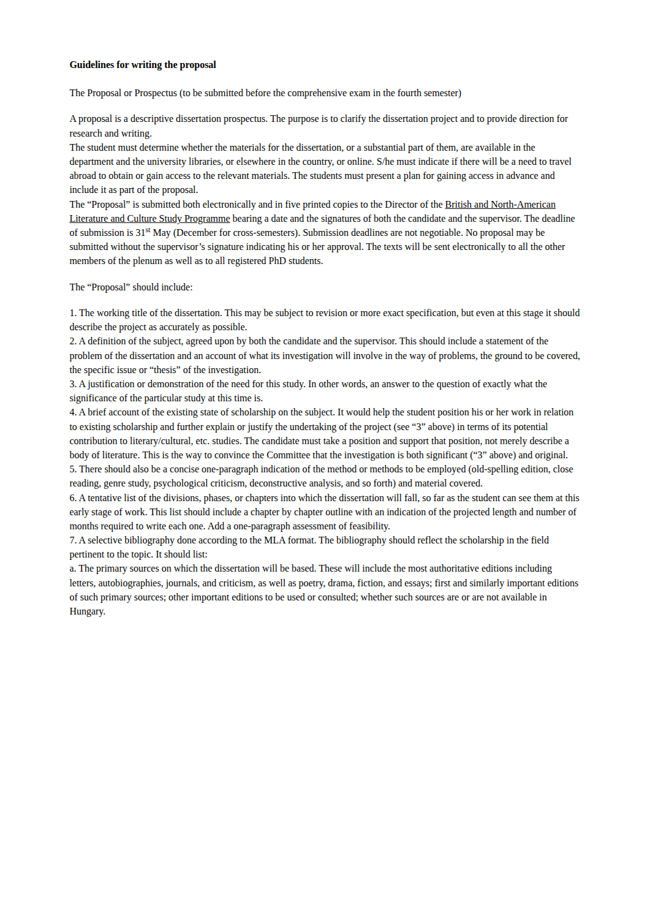Guidelines for writing the proposal
The Proposal or Prospectus (to be submitted before the comprehensive exam in the fourth semester)
A proposal is a descriptive dissertation prospectus. The purpose is to clarify the dissertation project and to provide direction for research and writing.
The student must determine whether the materials for the dissertation, or a substantial part of them, are available in the department and the university libraries, or elsewhere in the country, or online. S/he must indicate if there will be a need to travel abroad to obtain or gain access to the relevant materials. The students must present a plan for gaining access in advance and include it as part of the proposal.
The “Proposal” is submitted both electronically and in five printed copies to the Director of the British and North-American Literature and Culture Study Programme bearing a date and the signatures of both the candidate and the supervisor. The deadline of submission is 31st May (December for cross-semesters). Submission deadlines are not negotiable. No proposal may be submitted without the supervisor’s signature indicating his or her approval. The texts will be sent electronically to all the other members of the plenum as well as to all registered PhD students.
The “Proposal” should include:
1. The working title of the dissertation. This may be subject to revision or more exact specification, but even at this stage it should describe the project as accurately as possible.
2. A definition of the subject, agreed upon by both the candidate and the supervisor. This should include a statement of the problem of the dissertation and an account of what its investigation will involve in the way of problems, the ground to be covered, the specific issue or “thesis” of the investigation.
3. A justification or demonstration of the need for this study. In other words, an answer to the question of exactly what the significance of the particular study at this time is.
4. A brief account of the existing state of scholarship on the subject. It would help the student position his or her work in relation to existing scholarship and further explain or justify the undertaking of the project (see “3” above) in terms of its potential contribution to literary/cultural, etc. studies. The candidate must take a position and support that position, not merely describe a body of literature. This is the way to convince the Committee that the investigation is both significant (“3” above) and original.
5. There should also be a concise one-paragraph indication of the method or methods to be employed (old-spelling edition, close reading, genre study, psychological criticism, deconstructive analysis, and so forth) and material covered.
6. A tentative list of the divisions, phases, or chapters into which the dissertation will fall, so far as the student can see them at this early stage of work. This list should include a chapter by chapter outline with an indication of the projected length and number of months required to write each one. Add a one-paragraph assessment of feasibility.
7. A selective bibliography done according to the MLA format. The bibliography should reflect the scholarship in the field pertinent to the topic. It should list:
a. The primary sources on which the dissertation will be based. These will include the most authoritative editions including letters, autobiographies, journals, and criticism, as well as poetry, drama, fiction, and essays; first and similarly important editions of such primary sources; other important editions to be used or consulted; whether such sources are or are not available in Hungary.